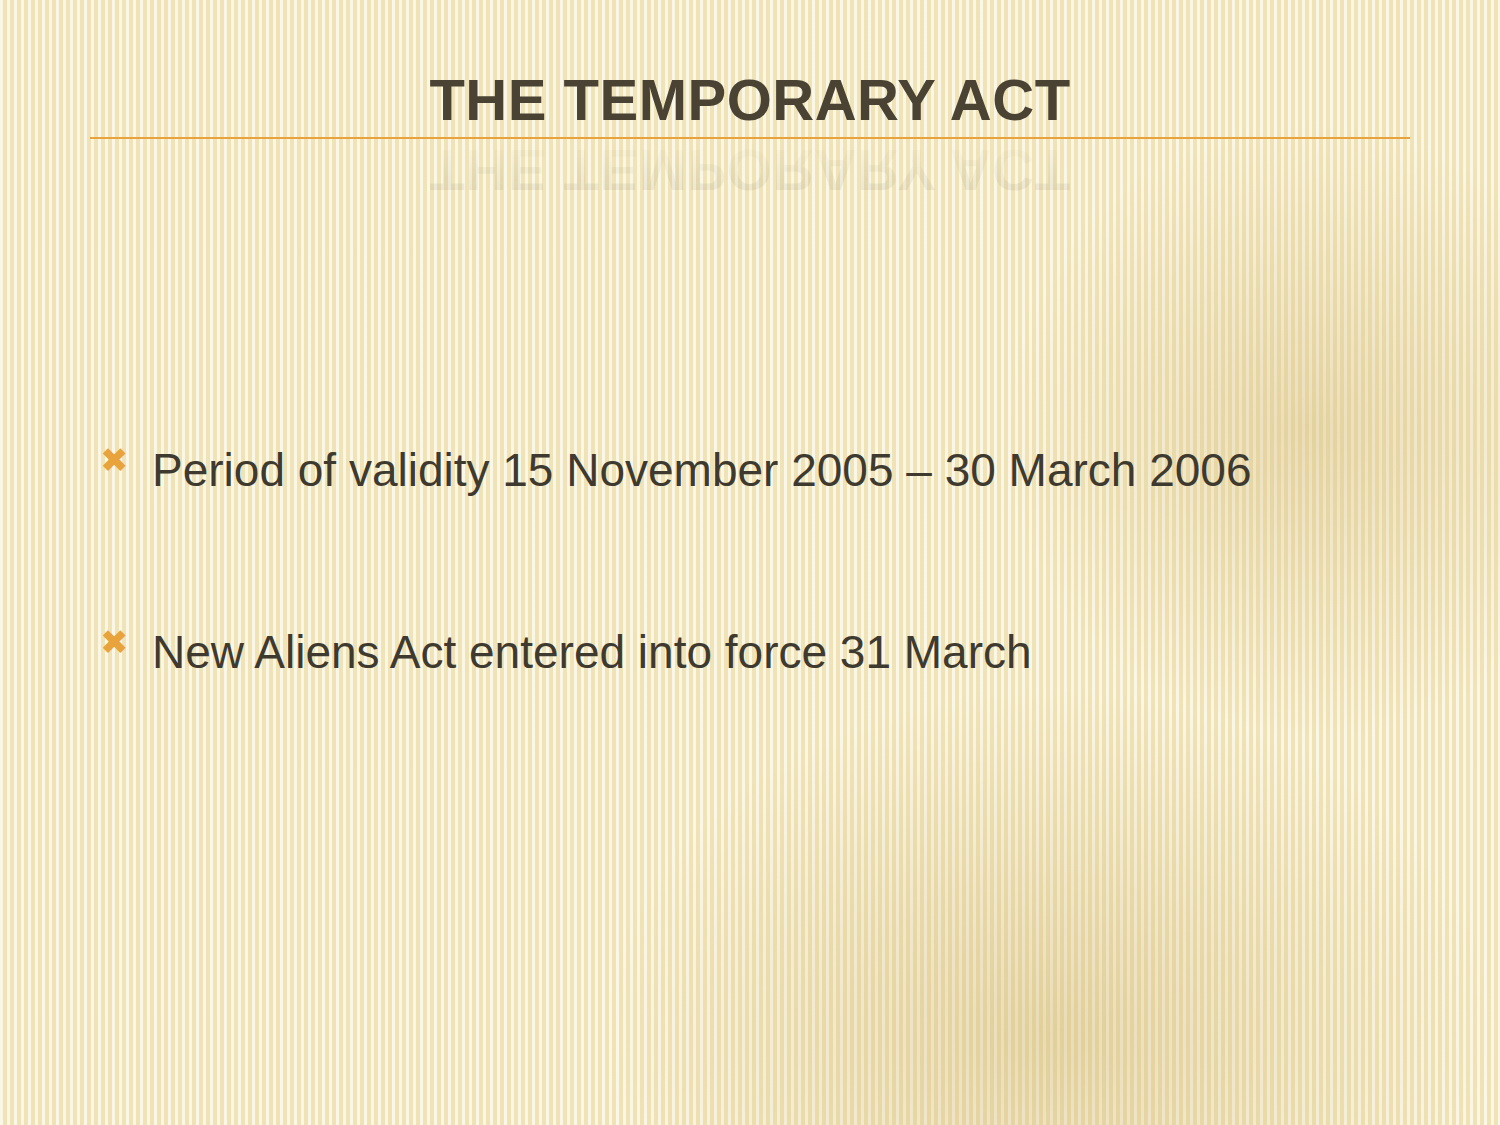The Temporary Act The Temporary Act
Period of validity 15 November 2005 – 30 March 2006
New Aliens Act entered into force 31 March